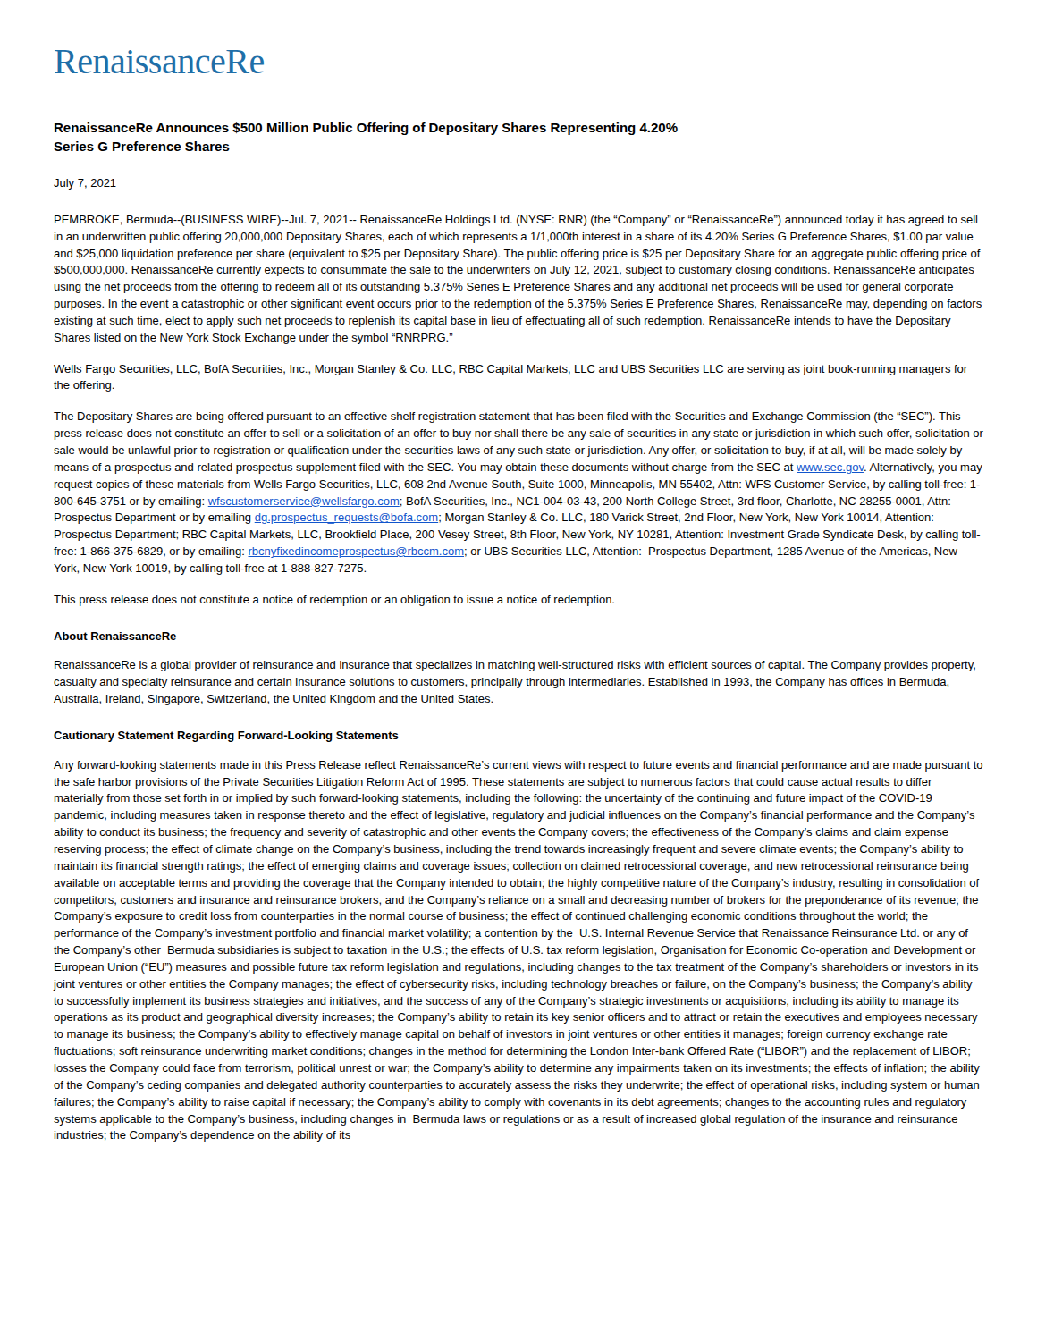RenaissanceRe
RenaissanceRe Announces $500 Million Public Offering of Depositary Shares Representing 4.20%
Series G Preference Shares
July 7, 2021
PEMBROKE, Bermuda--(BUSINESS WIRE)--Jul. 7, 2021-- RenaissanceRe Holdings Ltd. (NYSE: RNR) (the “Company” or “RenaissanceRe”) announced today it has agreed to sell in an underwritten public offering 20,000,000 Depositary Shares, each of which represents a 1/1,000th interest in a share of its 4.20% Series G Preference Shares, $1.00 par value and $25,000 liquidation preference per share (equivalent to $25 per Depositary Share). The public offering price is $25 per Depositary Share for an aggregate public offering price of $500,000,000. RenaissanceRe currently expects to consummate the sale to the underwriters on July 12, 2021, subject to customary closing conditions. RenaissanceRe anticipates using the net proceeds from the offering to redeem all of its outstanding 5.375% Series E Preference Shares and any additional net proceeds will be used for general corporate purposes. In the event a catastrophic or other significant event occurs prior to the redemption of the 5.375% Series E Preference Shares, RenaissanceRe may, depending on factors existing at such time, elect to apply such net proceeds to replenish its capital base in lieu of effectuating all of such redemption. RenaissanceRe intends to have the Depositary Shares listed on the New York Stock Exchange under the symbol “RNRPRG.”
Wells Fargo Securities, LLC, BofA Securities, Inc., Morgan Stanley & Co. LLC, RBC Capital Markets, LLC and UBS Securities LLC are serving as joint book-running managers for the offering.
The Depositary Shares are being offered pursuant to an effective shelf registration statement that has been filed with the Securities and Exchange Commission (the “SEC”). This press release does not constitute an offer to sell or a solicitation of an offer to buy nor shall there be any sale of securities in any state or jurisdiction in which such offer, solicitation or sale would be unlawful prior to registration or qualification under the securities laws of any such state or jurisdiction. Any offer, or solicitation to buy, if at all, will be made solely by means of a prospectus and related prospectus supplement filed with the SEC. You may obtain these documents without charge from the SEC at www.sec.gov. Alternatively, you may request copies of these materials from Wells Fargo Securities, LLC, 608 2nd Avenue South, Suite 1000, Minneapolis, MN 55402, Attn: WFS Customer Service, by calling toll-free: 1-800-645-3751 or by emailing: wfscustomerservice@wellsfargo.com; BofA Securities, Inc., NC1-004-03-43, 200 North College Street, 3rd floor, Charlotte, NC 28255-0001, Attn: Prospectus Department or by emailing dg.prospectus_requests@bofa.com; Morgan Stanley & Co. LLC, 180 Varick Street, 2nd Floor, New York, New York 10014, Attention: Prospectus Department; RBC Capital Markets, LLC, Brookfield Place, 200 Vesey Street, 8th Floor, New York, NY 10281, Attention: Investment Grade Syndicate Desk, by calling toll-free: 1-866-375-6829, or by emailing: rbcnyfixedincomeprospectus@rbccm.com; or UBS Securities LLC, Attention: Prospectus Department, 1285 Avenue of the Americas, New York, New York 10019, by calling toll-free at 1-888-827-7275.
This press release does not constitute a notice of redemption or an obligation to issue a notice of redemption.
About RenaissanceRe
RenaissanceRe is a global provider of reinsurance and insurance that specializes in matching well-structured risks with efficient sources of capital. The Company provides property, casualty and specialty reinsurance and certain insurance solutions to customers, principally through intermediaries. Established in 1993, the Company has offices in Bermuda, Australia, Ireland, Singapore, Switzerland, the United Kingdom and the United States.
Cautionary Statement Regarding Forward-Looking Statements
Any forward-looking statements made in this Press Release reflect RenaissanceRe’s current views with respect to future events and financial performance and are made pursuant to the safe harbor provisions of the Private Securities Litigation Reform Act of 1995. These statements are subject to numerous factors that could cause actual results to differ materially from those set forth in or implied by such forward-looking statements, including the following: the uncertainty of the continuing and future impact of the COVID-19 pandemic, including measures taken in response thereto and the effect of legislative, regulatory and judicial influences on the Company’s financial performance and the Company’s ability to conduct its business; the frequency and severity of catastrophic and other events the Company covers; the effectiveness of the Company’s claims and claim expense reserving process; the effect of climate change on the Company’s business, including the trend towards increasingly frequent and severe climate events; the Company’s ability to maintain its financial strength ratings; the effect of emerging claims and coverage issues; collection on claimed retrocessional coverage, and new retrocessional reinsurance being available on acceptable terms and providing the coverage that the Company intended to obtain; the highly competitive nature of the Company’s industry, resulting in consolidation of competitors, customers and insurance and reinsurance brokers, and the Company’s reliance on a small and decreasing number of brokers for the preponderance of its revenue; the Company’s exposure to credit loss from counterparties in the normal course of business; the effect of continued challenging economic conditions throughout the world; the performance of the Company’s investment portfolio and financial market volatility; a contention by the U.S. Internal Revenue Service that Renaissance Reinsurance Ltd. or any of the Company’s other Bermuda subsidiaries is subject to taxation in the U.S.; the effects of U.S. tax reform legislation, Organisation for Economic Co-operation and Development or European Union (“EU”) measures and possible future tax reform legislation and regulations, including changes to the tax treatment of the Company’s shareholders or investors in its joint ventures or other entities the Company manages; the effect of cybersecurity risks, including technology breaches or failure, on the Company’s business; the Company’s ability to successfully implement its business strategies and initiatives, and the success of any of the Company’s strategic investments or acquisitions, including its ability to manage its operations as its product and geographical diversity increases; the Company’s ability to retain its key senior officers and to attract or retain the executives and employees necessary to manage its business; the Company’s ability to effectively manage capital on behalf of investors in joint ventures or other entities it manages; foreign currency exchange rate fluctuations; soft reinsurance underwriting market conditions; changes in the method for determining the London Inter-bank Offered Rate (“LIBOR”) and the replacement of LIBOR; losses the Company could face from terrorism, political unrest or war; the Company’s ability to determine any impairments taken on its investments; the effects of inflation; the ability of the Company’s ceding companies and delegated authority counterparties to accurately assess the risks they underwrite; the effect of operational risks, including system or human failures; the Company’s ability to raise capital if necessary; the Company’s ability to comply with covenants in its debt agreements; changes to the accounting rules and regulatory systems applicable to the Company’s business, including changes in Bermuda laws or regulations or as a result of increased global regulation of the insurance and reinsurance industries; the Company’s dependence on the ability of its